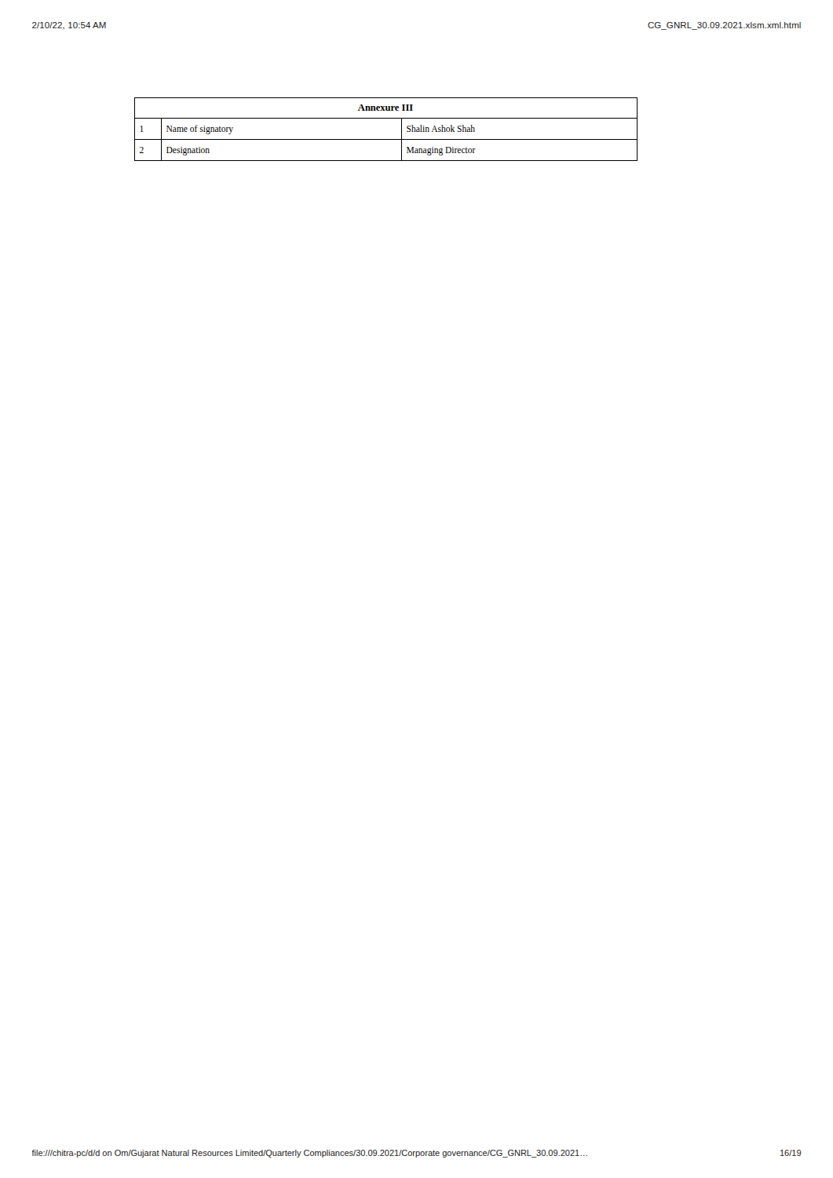2/10/22, 10:54 AM
CG_GNRL_30.09.2021.xlsm.xml.html
| Annexure III |
| --- |
| 1 | Name of signatory | Shalin Ashok Shah |
| 2 | Designation | Managing Director |
file:///chitra-pc/d/d on Om/Gujarat Natural Resources Limited/Quarterly Compliances/30.09.2021/Corporate governance/CG_GNRL_30.09.2021…
16/19